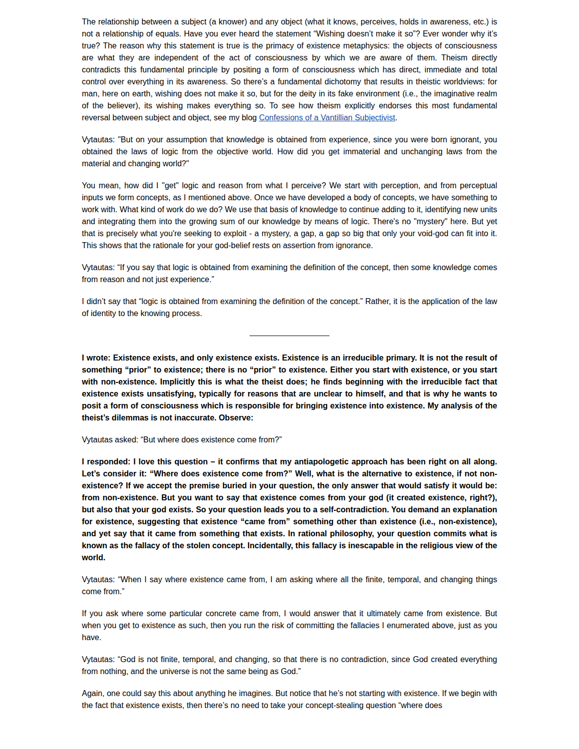The relationship between a subject (a knower) and any object (what it knows, perceives, holds in awareness, etc.) is not a relationship of equals. Have you ever heard the statement “Wishing doesn’t make it so”? Ever wonder why it’s true? The reason why this statement is true is the primacy of existence metaphysics: the objects of consciousness are what they are independent of the act of consciousness by which we are aware of them. Theism directly contradicts this fundamental principle by positing a form of consciousness which has direct, immediate and total control over everything in its awareness. So there’s a fundamental dichotomy that results in theistic worldviews: for man, here on earth, wishing does not make it so, but for the deity in its fake environment (i.e., the imaginative realm of the believer), its wishing makes everything so. To see how theism explicitly endorses this most fundamental reversal between subject and object, see my blog Confessions of a Vantillian Subjectivist.
Vytautas: "But on your assumption that knowledge is obtained from experience, since you were born ignorant, you obtained the laws of logic from the objective world. How did you get immaterial and unchanging laws from the material and changing world?"
You mean, how did I "get" logic and reason from what I perceive? We start with perception, and from perceptual inputs we form concepts, as I mentioned above. Once we have developed a body of concepts, we have something to work with. What kind of work do we do? We use that basis of knowledge to continue adding to it, identifying new units and integrating them into the growing sum of our knowledge by means of logic. There's no "mystery" here. But yet that is precisely what you're seeking to exploit - a mystery, a gap, a gap so big that only your void-god can fit into it. This shows that the rationale for your god-belief rests on assertion from ignorance.
Vytautas: “If you say that logic is obtained from examining the definition of the concept, then some knowledge comes from reason and not just experience.”
I didn’t say that “logic is obtained from examining the definition of the concept.” Rather, it is the application of the law of identity to the knowing process.
I wrote: Existence exists, and only existence exists. Existence is an irreducible primary. It is not the result of something “prior” to existence; there is no “prior” to existence. Either you start with existence, or you start with non-existence. Implicitly this is what the theist does; he finds beginning with the irreducible fact that existence exists unsatisfying, typically for reasons that are unclear to himself, and that is why he wants to posit a form of consciousness which is responsible for bringing existence into existence. My analysis of the theist’s dilemmas is not inaccurate. Observe:
Vytautas asked: “But where does existence come from?”
I responded: I love this question – it confirms that my antiapologetic approach has been right on all along. Let’s consider it: “Where does existence come from?” Well, what is the alternative to existence, if not non-existence? If we accept the premise buried in your question, the only answer that would satisfy it would be: from non-existence. But you want to say that existence comes from your god (it created existence, right?), but also that your god exists. So your question leads you to a self-contradiction. You demand an explanation for existence, suggesting that existence “came from” something other than existence (i.e., non-existence), and yet say that it came from something that exists. In rational philosophy, your question commits what is known as the fallacy of the stolen concept. Incidentally, this fallacy is inescapable in the religious view of the world.
Vytautas: “When I say where existence came from, I am asking where all the finite, temporal, and changing things come from.”
If you ask where some particular concrete came from, I would answer that it ultimately came from existence. But when you get to existence as such, then you run the risk of committing the fallacies I enumerated above, just as you have.
Vytautas: “God is not finite, temporal, and changing, so that there is no contradiction, since God created everything from nothing, and the universe is not the same being as God.”
Again, one could say this about anything he imagines. But notice that he’s not starting with existence. If we begin with the fact that existence exists, then there’s no need to take your concept-stealing question “where does